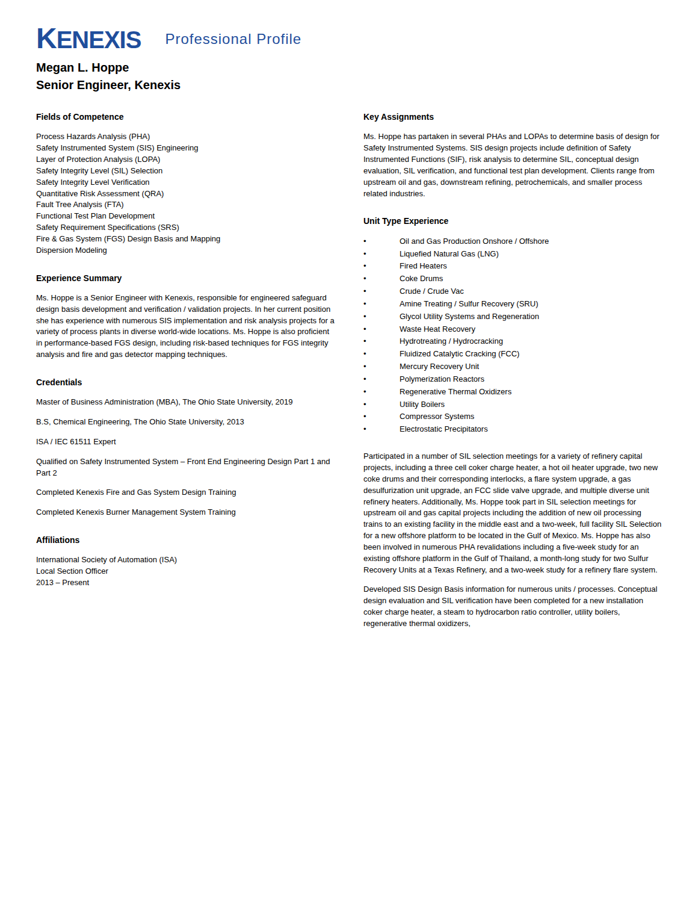KENEXIS
Professional Profile
Megan L. Hoppe
Senior Engineer, Kenexis
Fields of Competence
Process Hazards Analysis (PHA)
Safety Instrumented System (SIS) Engineering
Layer of Protection Analysis (LOPA)
Safety Integrity Level (SIL) Selection
Safety Integrity Level Verification
Quantitative Risk Assessment (QRA)
Fault Tree Analysis (FTA)
Functional Test Plan Development
Safety Requirement Specifications (SRS)
Fire & Gas System (FGS) Design Basis and Mapping
Dispersion Modeling
Experience Summary
Ms. Hoppe is a Senior Engineer with Kenexis, responsible for engineered safeguard design basis development and verification / validation projects. In her current position she has experience with numerous SIS implementation and risk analysis projects for a variety of process plants in diverse world-wide locations. Ms. Hoppe is also proficient in performance-based FGS design, including risk-based techniques for FGS integrity analysis and fire and gas detector mapping techniques.
Credentials
Master of Business Administration (MBA), The Ohio State University, 2019
B.S, Chemical Engineering, The Ohio State University, 2013
ISA / IEC 61511 Expert
Qualified on Safety Instrumented System – Front End Engineering Design Part 1 and Part 2
Completed Kenexis Fire and Gas System Design Training
Completed Kenexis Burner Management System Training
Affiliations
International Society of Automation (ISA)
Local Section Officer
2013 – Present
Key Assignments
Ms. Hoppe has partaken in several PHAs and LOPAs to determine basis of design for Safety Instrumented Systems. SIS design projects include definition of Safety Instrumented Functions (SIF), risk analysis to determine SIL, conceptual design evaluation, SIL verification, and functional test plan development. Clients range from upstream oil and gas, downstream refining, petrochemicals, and smaller process related industries.
Unit Type Experience
•Oil and Gas Production Onshore / Offshore
•Liquefied Natural Gas (LNG)
•Fired Heaters
•Coke Drums
•Crude / Crude Vac
•Amine Treating / Sulfur Recovery (SRU)
•Glycol Utility Systems and Regeneration
•Waste Heat Recovery
•Hydrotreating / Hydrocracking
•Fluidized Catalytic Cracking (FCC)
•Mercury Recovery Unit
•Polymerization Reactors
•Regenerative Thermal Oxidizers
•Utility Boilers
•Compressor Systems
•Electrostatic Precipitators
Participated in a number of SIL selection meetings for a variety of refinery capital projects, including a three cell coker charge heater, a hot oil heater upgrade, two new coke drums and their corresponding interlocks, a flare system upgrade, a gas desulfurization unit upgrade, an FCC slide valve upgrade, and multiple diverse unit refinery heaters. Additionally, Ms. Hoppe took part in SIL selection meetings for upstream oil and gas capital projects including the addition of new oil processing trains to an existing facility in the middle east and a two-week, full facility SIL Selection for a new offshore platform to be located in the Gulf of Mexico. Ms. Hoppe has also been involved in numerous PHA revalidations including a five-week study for an existing offshore platform in the Gulf of Thailand, a month-long study for two Sulfur Recovery Units at a Texas Refinery, and a two-week study for a refinery flare system.
Developed SIS Design Basis information for numerous units / processes. Conceptual design evaluation and SIL verification have been completed for a new installation coker charge heater, a steam to hydrocarbon ratio controller, utility boilers, regenerative thermal oxidizers,